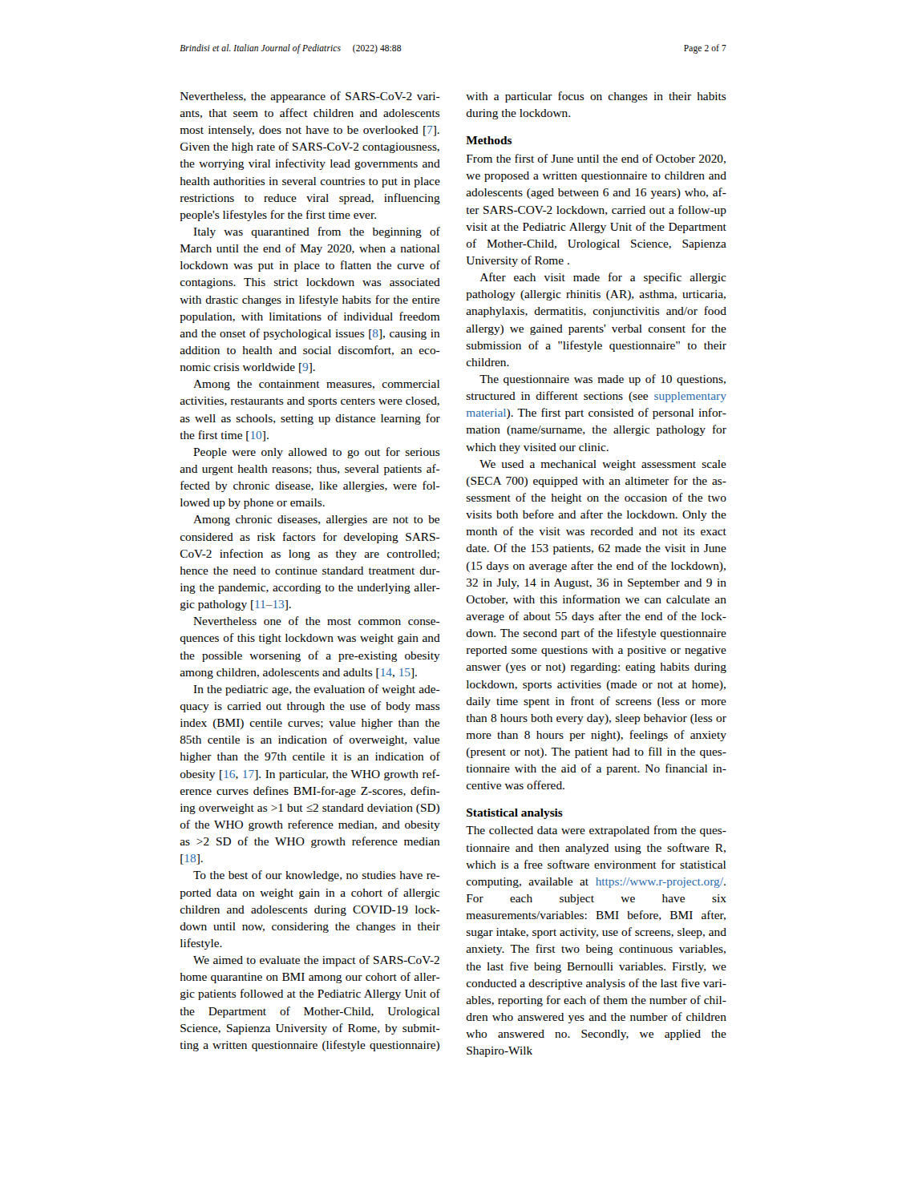Brindisi et al. Italian Journal of Pediatrics (2022) 48:88
Page 2 of 7
Nevertheless, the appearance of SARS-CoV-2 variants, that seem to affect children and adolescents most intensely, does not have to be overlooked [7]. Given the high rate of SARS-CoV-2 contagiousness, the worrying viral infectivity lead governments and health authorities in several countries to put in place restrictions to reduce viral spread, influencing people's lifestyles for the first time ever.
Italy was quarantined from the beginning of March until the end of May 2020, when a national lockdown was put in place to flatten the curve of contagions. This strict lockdown was associated with drastic changes in lifestyle habits for the entire population, with limitations of individual freedom and the onset of psychological issues [8], causing in addition to health and social discomfort, an economic crisis worldwide [9].
Among the containment measures, commercial activities, restaurants and sports centers were closed, as well as schools, setting up distance learning for the first time [10].
People were only allowed to go out for serious and urgent health reasons; thus, several patients affected by chronic disease, like allergies, were followed up by phone or emails.
Among chronic diseases, allergies are not to be considered as risk factors for developing SARS-CoV-2 infection as long as they are controlled; hence the need to continue standard treatment during the pandemic, according to the underlying allergic pathology [11–13].
Nevertheless one of the most common consequences of this tight lockdown was weight gain and the possible worsening of a pre-existing obesity among children, adolescents and adults [14, 15].
In the pediatric age, the evaluation of weight adequacy is carried out through the use of body mass index (BMI) centile curves; value higher than the 85th centile is an indication of overweight, value higher than the 97th centile it is an indication of obesity [16, 17]. In particular, the WHO growth reference curves defines BMI-for-age Z-scores, defining overweight as >1 but ≤2 standard deviation (SD) of the WHO growth reference median, and obesity as >2 SD of the WHO growth reference median [18].
To the best of our knowledge, no studies have reported data on weight gain in a cohort of allergic children and adolescents during COVID-19 lockdown until now, considering the changes in their lifestyle.
We aimed to evaluate the impact of SARS-CoV-2 home quarantine on BMI among our cohort of allergic patients followed at the Pediatric Allergy Unit of the Department of Mother-Child, Urological Science, Sapienza University of Rome, by submitting a written questionnaire (lifestyle questionnaire) with a particular focus on changes in their habits during the lockdown.
Methods
From the first of June until the end of October 2020, we proposed a written questionnaire to children and adolescents (aged between 6 and 16 years) who, after SARS-COV-2 lockdown, carried out a follow-up visit at the Pediatric Allergy Unit of the Department of Mother-Child, Urological Science, Sapienza University of Rome .
After each visit made for a specific allergic pathology (allergic rhinitis (AR), asthma, urticaria, anaphylaxis, dermatitis, conjunctivitis and/or food allergy) we gained parents' verbal consent for the submission of a "lifestyle questionnaire" to their children.
The questionnaire was made up of 10 questions, structured in different sections (see supplementary material). The first part consisted of personal information (name/surname, the allergic pathology for which they visited our clinic.
We used a mechanical weight assessment scale (SECA 700) equipped with an altimeter for the assessment of the height on the occasion of the two visits both before and after the lockdown. Only the month of the visit was recorded and not its exact date. Of the 153 patients, 62 made the visit in June (15 days on average after the end of the lockdown), 32 in July, 14 in August, 36 in September and 9 in October, with this information we can calculate an average of about 55 days after the end of the lockdown. The second part of the lifestyle questionnaire reported some questions with a positive or negative answer (yes or not) regarding: eating habits during lockdown, sports activities (made or not at home), daily time spent in front of screens (less or more than 8 hours both every day), sleep behavior (less or more than 8 hours per night), feelings of anxiety (present or not). The patient had to fill in the questionnaire with the aid of a parent. No financial incentive was offered.
Statistical analysis
The collected data were extrapolated from the questionnaire and then analyzed using the software R, which is a free software environment for statistical computing, available at https://www.r-project.org/. For each subject we have six measurements/variables: BMI before, BMI after, sugar intake, sport activity, use of screens, sleep, and anxiety. The first two being continuous variables, the last five being Bernoulli variables. Firstly, we conducted a descriptive analysis of the last five variables, reporting for each of them the number of children who answered yes and the number of children who answered no. Secondly, we applied the Shapiro-Wilk